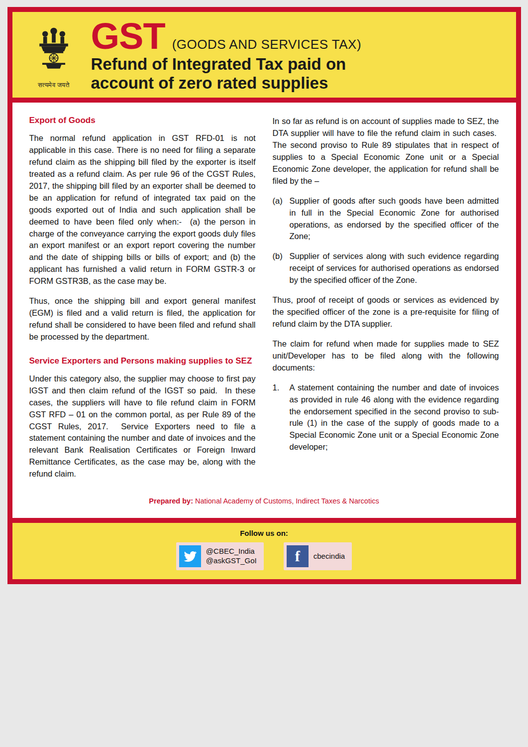सत्यमेव जयते
GST (GOODS AND SERVICES TAX)
Refund of Integrated Tax paid on
account of zero rated supplies
Export of Goods
The normal refund application in GST RFD-01 is not applicable in this case. There is no need for filing a separate refund claim as the shipping bill filed by the exporter is itself treated as a refund claim. As per rule 96 of the CGST Rules, 2017, the shipping bill filed by an exporter shall be deemed to be an application for refund of integrated tax paid on the goods exported out of India and such application shall be deemed to have been filed only when:- (a) the person in charge of the conveyance carrying the export goods duly files an export manifest or an export report covering the number and the date of shipping bills or bills of export; and (b) the applicant has furnished a valid return in FORM GSTR-3 or FORM GSTR3B, as the case may be.
Thus, once the shipping bill and export general manifest (EGM) is filed and a valid return is filed, the application for refund shall be considered to have been filed and refund shall be processed by the department.
Service Exporters and Persons making supplies to SEZ
Under this category also, the supplier may choose to first pay IGST and then claim refund of the IGST so paid. In these cases, the suppliers will have to file refund claim in FORM GST RFD – 01 on the common portal, as per Rule 89 of the CGST Rules, 2017. Service Exporters need to file a statement containing the number and date of invoices and the relevant Bank Realisation Certificates or Foreign Inward Remittance Certificates, as the case may be, along with the refund claim.
In so far as refund is on account of supplies made to SEZ, the DTA supplier will have to file the refund claim in such cases. The second proviso to Rule 89 stipulates that in respect of supplies to a Special Economic Zone unit or a Special Economic Zone developer, the application for refund shall be filed by the –
(a) Supplier of goods after such goods have been admitted in full in the Special Economic Zone for authorised operations, as endorsed by the specified officer of the Zone;
(b) Supplier of services along with such evidence regarding receipt of services for authorised operations as endorsed by the specified officer of the Zone.
Thus, proof of receipt of goods or services as evidenced by the specified officer of the zone is a pre-requisite for filing of refund claim by the DTA supplier.
The claim for refund when made for supplies made to SEZ unit/Developer has to be filed along with the following documents:
1. A statement containing the number and date of invoices as provided in rule 46 along with the evidence regarding the endorsement specified in the second proviso to sub-rule (1) in the case of the supply of goods made to a Special Economic Zone unit or a Special Economic Zone developer;
Prepared by: National Academy of Customs, Indirect Taxes & Narcotics
Follow us on:
@CBEC_India
@askGST_GoI
f
cbecindia